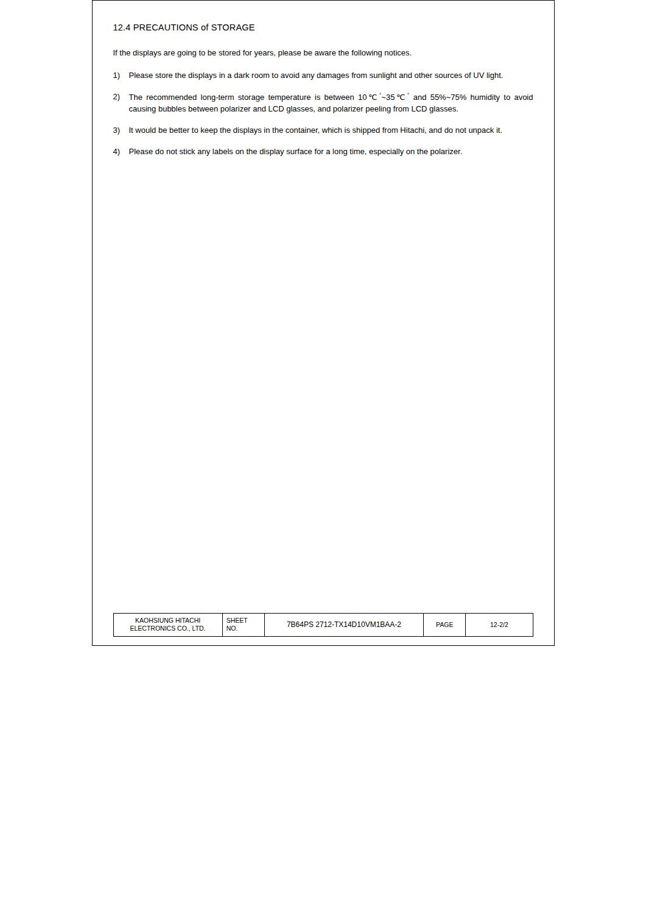12.4 PRECAUTIONS of STORAGE
If the displays are going to be stored for years, please be aware the following notices.
1) Please store the displays in a dark room to avoid any damages from sunlight and other sources of UV light.
2) The recommended long-term storage temperature is between 10℃°~35℃° and 55%~75% humidity to avoid causing bubbles between polarizer and LCD glasses, and polarizer peeling from LCD glasses.
3) It would be better to keep the displays in the container, which is shipped from Hitachi, and do not unpack it.
4) Please do not stick any labels on the display surface for a long time, especially on the polarizer.
| KAOHSIUNG HITACHI ELECTRONICS CO., LTD. | SHEET NO. | 7B64PS 2712-TX14D10VM1BAA-2 | PAGE | 12-2/2 |